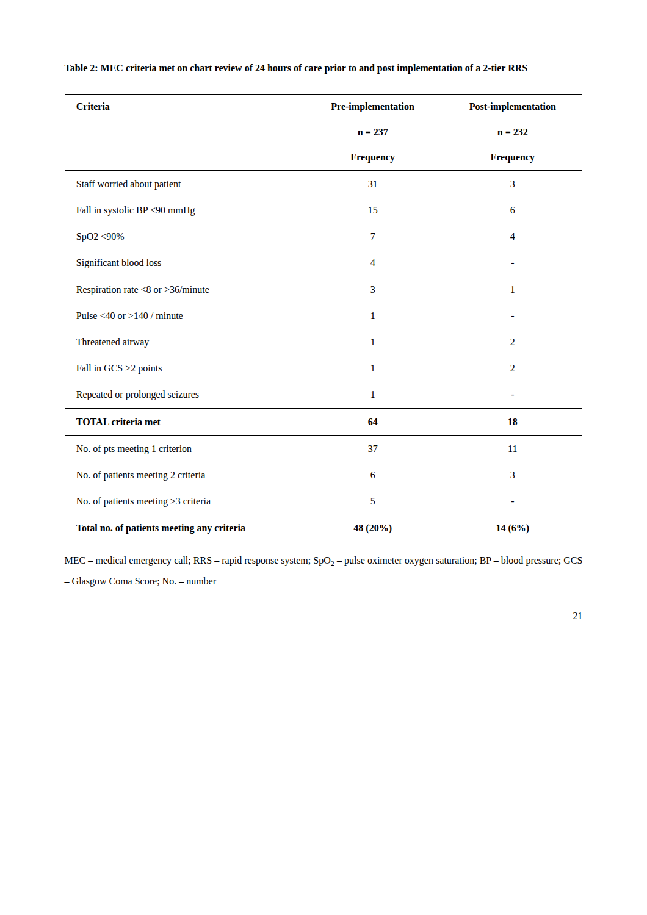Table 2: MEC criteria met on chart review of 24 hours of care prior to and post implementation of a 2-tier RRS
| Criteria | Pre-implementation | Post-implementation |
| --- | --- | --- |
| | n = 237 | n = 232 |
| | Frequency | Frequency |
| Staff worried about patient | 31 | 3 |
| Fall in systolic BP <90 mmHg | 15 | 6 |
| SpO2 <90% | 7 | 4 |
| Significant blood loss | 4 | - |
| Respiration rate <8 or >36/minute | 3 | 1 |
| Pulse <40 or >140 / minute | 1 | - |
| Threatened airway | 1 | 2 |
| Fall in GCS >2 points | 1 | 2 |
| Repeated or prolonged seizures | 1 | - |
| TOTAL criteria met | 64 | 18 |
| No. of pts meeting 1 criterion | 37 | 11 |
| No. of patients meeting 2 criteria | 6 | 3 |
| No. of patients meeting ≥3 criteria | 5 | - |
| Total no. of patients meeting any criteria | 48 (20%) | 14 (6%) |
MEC – medical emergency call; RRS – rapid response system; SpO2 – pulse oximeter oxygen saturation; BP – blood pressure; GCS – Glasgow Coma Score; No. – number
21